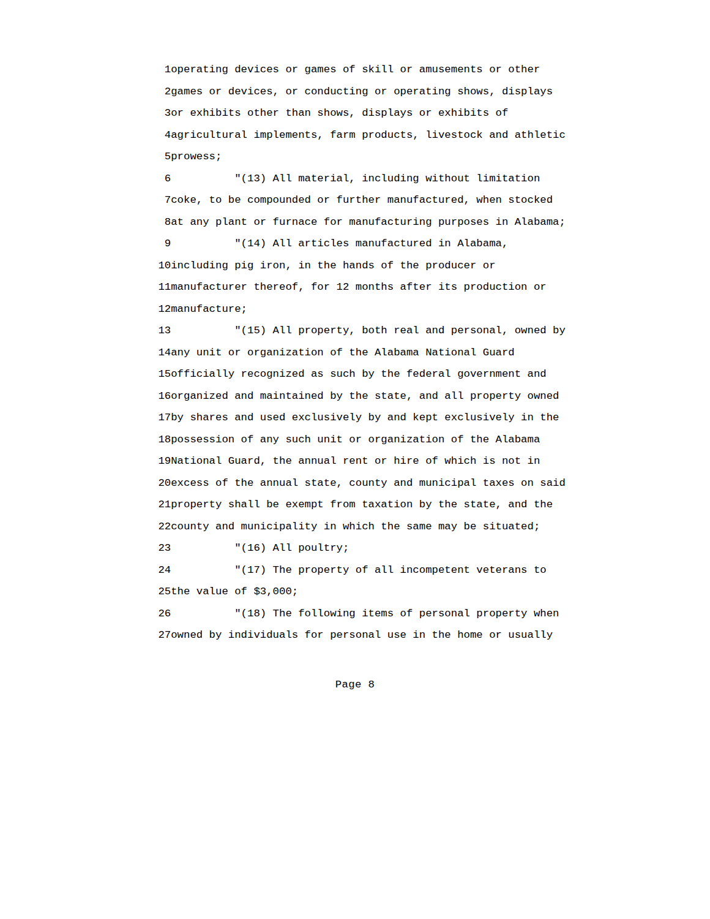| 1 | operating devices or games of skill or amusements or other |
| 2 | games or devices, or conducting or operating shows, displays |
| 3 | or exhibits other than shows, displays or exhibits of |
| 4 | agricultural implements, farm products, livestock and athletic |
| 5 | prowess; |
| 6 | "(13) All material, including without limitation |
| 7 | coke, to be compounded or further manufactured, when stocked |
| 8 | at any plant or furnace for manufacturing purposes in Alabama; |
| 9 | "(14) All articles manufactured in Alabama, |
| 10 | including pig iron, in the hands of the producer or |
| 11 | manufacturer thereof, for 12 months after its production or |
| 12 | manufacture; |
| 13 | "(15) All property, both real and personal, owned by |
| 14 | any unit or organization of the Alabama National Guard |
| 15 | officially recognized as such by the federal government and |
| 16 | organized and maintained by the state, and all property owned |
| 17 | by shares and used exclusively by and kept exclusively in the |
| 18 | possession of any such unit or organization of the Alabama |
| 19 | National Guard, the annual rent or hire of which is not in |
| 20 | excess of the annual state, county and municipal taxes on said |
| 21 | property shall be exempt from taxation by the state, and the |
| 22 | county and municipality in which the same may be situated; |
| 23 | "(16) All poultry; |
| 24 | "(17) The property of all incompetent veterans to |
| 25 | the value of $3,000; |
| 26 | "(18) The following items of personal property when |
| 27 | owned by individuals for personal use in the home or usually |
Page 8